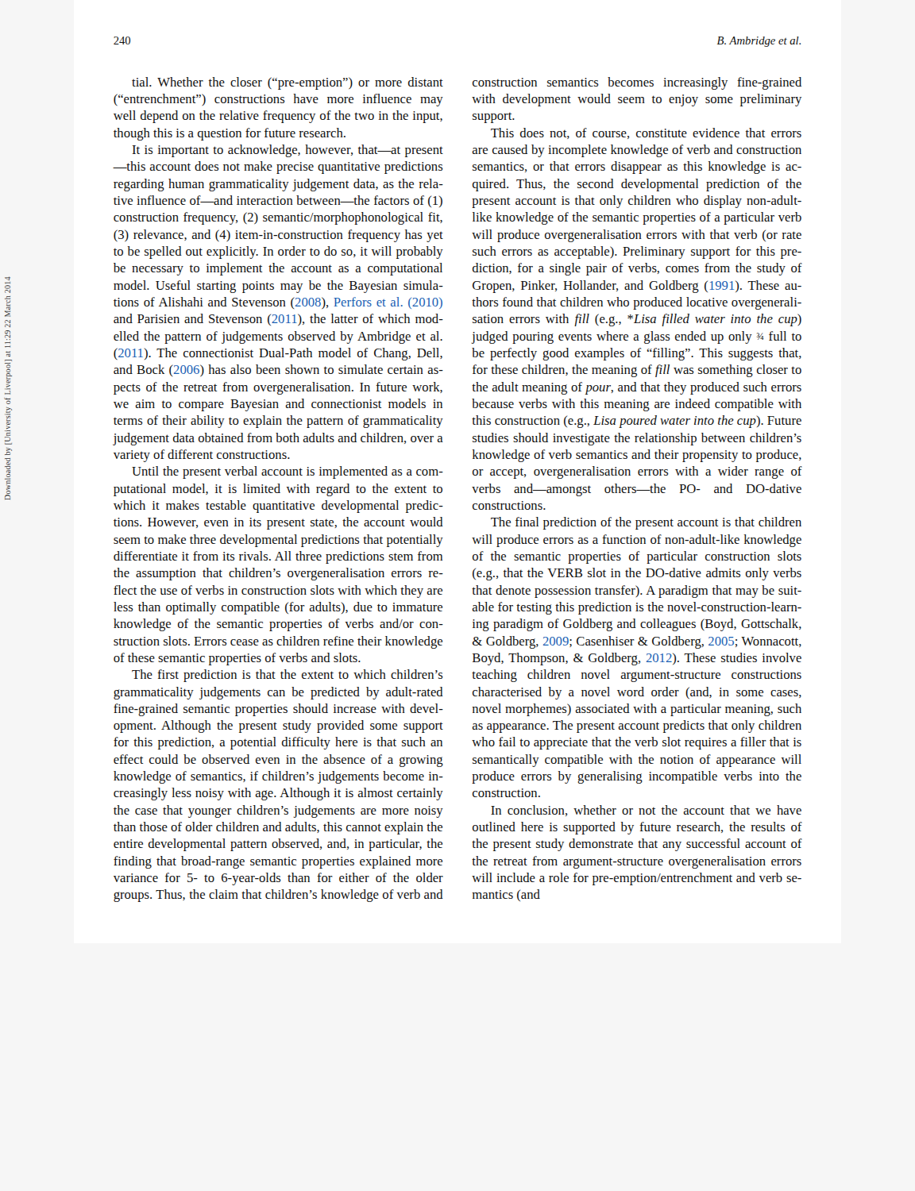Downloaded by [University of Liverpool] at 11:29 22 March 2014
240 B. Ambridge et al.
tial. Whether the closer (“pre-emption”) or more distant (“entrenchment”) constructions have more influence may well depend on the relative frequency of the two in the input, though this is a question for future research.
It is important to acknowledge, however, that—at present—this account does not make precise quantitative predictions regarding human grammaticality judgement data, as the relative influence of—and interaction between—the factors of (1) construction frequency, (2) semantic/morphophonological fit, (3) relevance, and (4) item-in-construction frequency has yet to be spelled out explicitly. In order to do so, it will probably be necessary to implement the account as a computational model. Useful starting points may be the Bayesian simulations of Alishahi and Stevenson (2008), Perfors et al. (2010) and Parisien and Stevenson (2011), the latter of which modelled the pattern of judgements observed by Ambridge et al. (2011). The connectionist Dual-Path model of Chang, Dell, and Bock (2006) has also been shown to simulate certain aspects of the retreat from overgeneralisation. In future work, we aim to compare Bayesian and connectionist models in terms of their ability to explain the pattern of grammaticality judgement data obtained from both adults and children, over a variety of different constructions.
Until the present verbal account is implemented as a computational model, it is limited with regard to the extent to which it makes testable quantitative developmental predictions. However, even in its present state, the account would seem to make three developmental predictions that potentially differentiate it from its rivals. All three predictions stem from the assumption that children’s overgeneralisation errors reflect the use of verbs in construction slots with which they are less than optimally compatible (for adults), due to immature knowledge of the semantic properties of verbs and/or construction slots. Errors cease as children refine their knowledge of these semantic properties of verbs and slots.
The first prediction is that the extent to which children’s grammaticality judgements can be predicted by adult-rated fine-grained semantic properties should increase with development. Although the present study provided some support for this prediction, a potential difficulty here is that such an effect could be observed even in the absence of a growing knowledge of semantics, if children’s judgements become increasingly less noisy with age. Although it is almost certainly the case that younger children’s judgements are more noisy than those of older children and adults, this cannot explain the entire developmental pattern observed, and, in particular, the finding that broad-range semantic properties explained more variance for 5- to 6-year-olds than for either of the older groups. Thus, the claim that children’s knowledge of verb and construction semantics becomes increasingly fine-grained with development would seem to enjoy some preliminary support.
This does not, of course, constitute evidence that errors are caused by incomplete knowledge of verb and construction semantics, or that errors disappear as this knowledge is acquired. Thus, the second developmental prediction of the present account is that only children who display non-adult-like knowledge of the semantic properties of a particular verb will produce overgeneralisation errors with that verb (or rate such errors as acceptable). Preliminary support for this prediction, for a single pair of verbs, comes from the study of Gropen, Pinker, Hollander, and Goldberg (1991). These authors found that children who produced locative overgeneralisation errors with fill (e.g., *Lisa filled water into the cup) judged pouring events where a glass ended up only ¾ full to be perfectly good examples of “filling”. This suggests that, for these children, the meaning of fill was something closer to the adult meaning of pour, and that they produced such errors because verbs with this meaning are indeed compatible with this construction (e.g., Lisa poured water into the cup). Future studies should investigate the relationship between children’s knowledge of verb semantics and their propensity to produce, or accept, overgeneralisation errors with a wider range of verbs and—amongst others—the PO- and DO-dative constructions.
The final prediction of the present account is that children will produce errors as a function of non-adult-like knowledge of the semantic properties of particular construction slots (e.g., that the VERB slot in the DO-dative admits only verbs that denote possession transfer). A paradigm that may be suitable for testing this prediction is the novel-construction-learning paradigm of Goldberg and colleagues (Boyd, Gottschalk, & Goldberg, 2009; Casenhiser & Goldberg, 2005; Wonnacott, Boyd, Thompson, & Goldberg, 2012). These studies involve teaching children novel argument-structure constructions characterised by a novel word order (and, in some cases, novel morphemes) associated with a particular meaning, such as appearance. The present account predicts that only children who fail to appreciate that the verb slot requires a filler that is semantically compatible with the notion of appearance will produce errors by generalising incompatible verbs into the construction.
In conclusion, whether or not the account that we have outlined here is supported by future research, the results of the present study demonstrate that any successful account of the retreat from argument-structure overgeneralisation errors will include a role for pre-emption/entrenchment and verb semantics (and